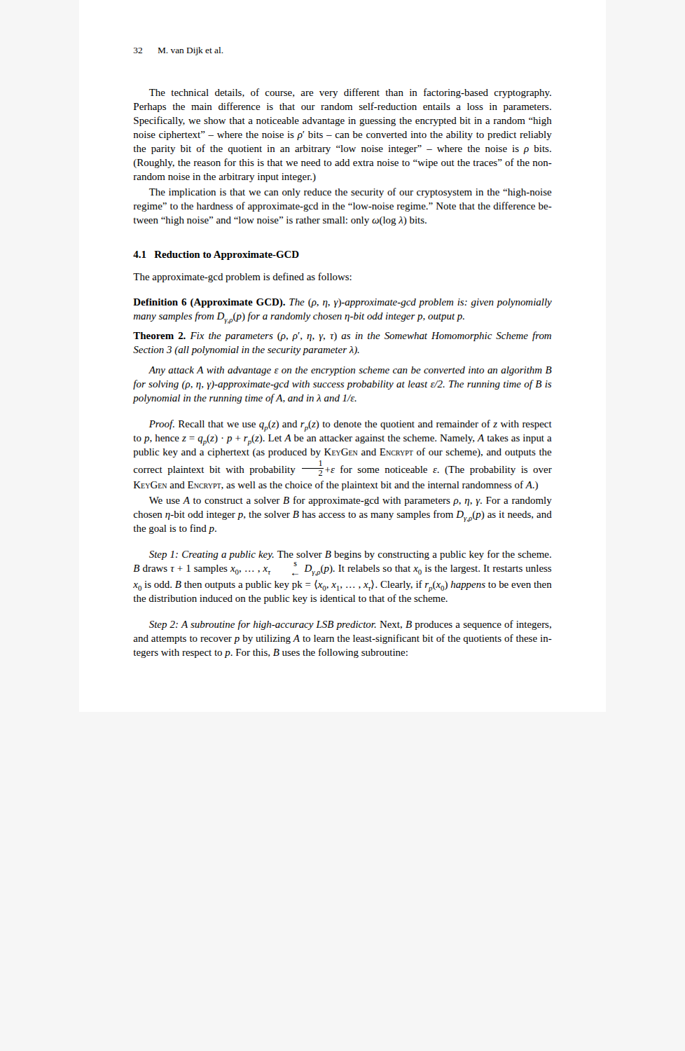32 M. van Dijk et al.
The technical details, of course, are very different than in factoring-based cryptography. Perhaps the main difference is that our random self-reduction entails a loss in parameters. Specifically, we show that a noticeable advantage in guessing the encrypted bit in a random “high noise ciphertext” – where the noise is ρ′ bits – can be converted into the ability to predict reliably the parity bit of the quotient in an arbitrary “low noise integer” – where the noise is ρ bits. (Roughly, the reason for this is that we need to add extra noise to “wipe out the traces” of the non-random noise in the arbitrary input integer.)
The implication is that we can only reduce the security of our cryptosystem in the “high-noise regime” to the hardness of approximate-gcd in the “low-noise regime.” Note that the difference between “high noise” and “low noise” is rather small: only ω(log λ) bits.
4.1 Reduction to Approximate-GCD
The approximate-gcd problem is defined as follows:
Definition 6 (Approximate GCD). The (ρ, η, γ)-approximate-gcd problem is: given polynomially many samples from Dγ,ρ(p) for a randomly chosen η-bit odd integer p, output p.
Theorem 2. Fix the parameters (ρ, ρ′, η, γ, τ) as in the Somewhat Homomorphic Scheme from Section 3 (all polynomial in the security parameter λ).
Any attack A with advantage ε on the encryption scheme can be converted into an algorithm B for solving (ρ, η, γ)-approximate-gcd with success probability at least ε/2. The running time of B is polynomial in the running time of A, and in λ and 1/ε.
Proof. Recall that we use qp(z) and rp(z) to denote the quotient and remainder of z with respect to p, hence z = qp(z) · p + rp(z). Let A be an attacker against the scheme. Namely, A takes as input a public key and a ciphertext (as produced by KeyGen and Encrypt of our scheme), and outputs the correct plaintext bit with probability 12+ε for some noticeable ε. (The probability is over KeyGen and Encrypt, as well as the choice of the plaintext bit and the internal randomness of A.)
We use A to construct a solver B for approximate-gcd with parameters ρ, η, γ. For a randomly chosen η-bit odd integer p, the solver B has access to as many samples from Dγ,ρ(p) as it needs, and the goal is to find p.
Step 1: Creating a public key. The solver B begins by constructing a public key for the scheme. B draws τ + 1 samples x0, … , xτ $← Dγ,ρ(p). It relabels so that x0 is the largest. It restarts unless x0 is odd. B then outputs a public key pk = ⟨x0, x1, … , xτ⟩. Clearly, if rp(x0) happens to be even then the distribution induced on the public key is identical to that of the scheme.
Step 2: A subroutine for high-accuracy LSB predictor. Next, B produces a sequence of integers, and attempts to recover p by utilizing A to learn the least-significant bit of the quotients of these integers with respect to p. For this, B uses the following subroutine: